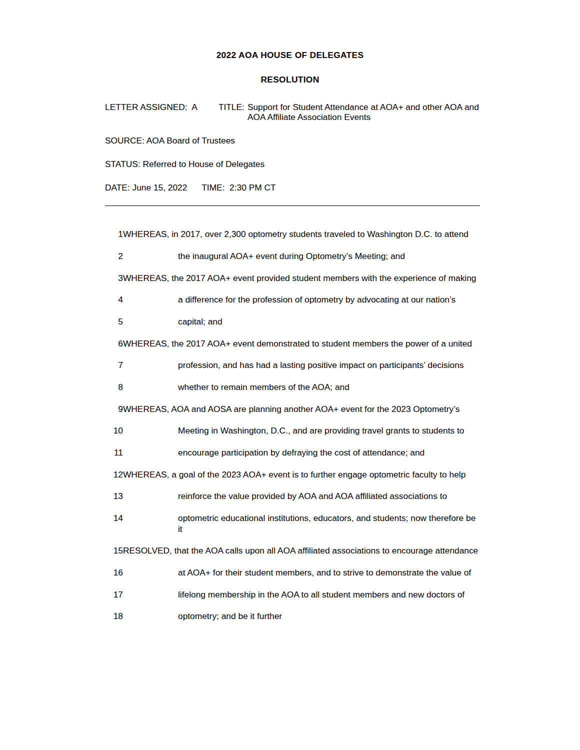2022 AOA HOUSE OF DELEGATES
RESOLUTION
LETTER ASSIGNED: A TITLE: Support for Student Attendance at AOA+ and other AOA and AOA Affiliate Association Events
SOURCE: AOA Board of Trustees
STATUS: Referred to House of Delegates
DATE: June 15, 2022 TIME: 2:30 PM CT
| 1 | WHEREAS, in 2017, over 2,300 optometry students traveled to Washington D.C. to attend |
| 2 | the inaugural AOA+ event during Optometry’s Meeting; and |
| 3 | WHEREAS, the 2017 AOA+ event provided student members with the experience of making |
| 4 | a difference for the profession of optometry by advocating at our nation’s |
| 5 | capital; and |
| 6 | WHEREAS, the 2017 AOA+ event demonstrated to student members the power of a united |
| 7 | profession, and has had a lasting positive impact on participants’ decisions |
| 8 | whether to remain members of the AOA; and |
| 9 | WHEREAS, AOA and AOSA are planning another AOA+ event for the 2023 Optometry’s |
| 10 | Meeting in Washington, D.C., and are providing travel grants to students to |
| 11 | encourage participation by defraying the cost of attendance; and |
| 12 | WHEREAS, a goal of the 2023 AOA+ event is to further engage optometric faculty to help |
| 13 | reinforce the value provided by AOA and AOA affiliated associations to |
| 14 | optometric educational institutions, educators, and students; now therefore be it |
| 15 | RESOLVED, that the AOA calls upon all AOA affiliated associations to encourage attendance |
| 16 | at AOA+ for their student members, and to strive to demonstrate the value of |
| 17 | lifelong membership in the AOA to all student members and new doctors of |
| 18 | optometry; and be it further |